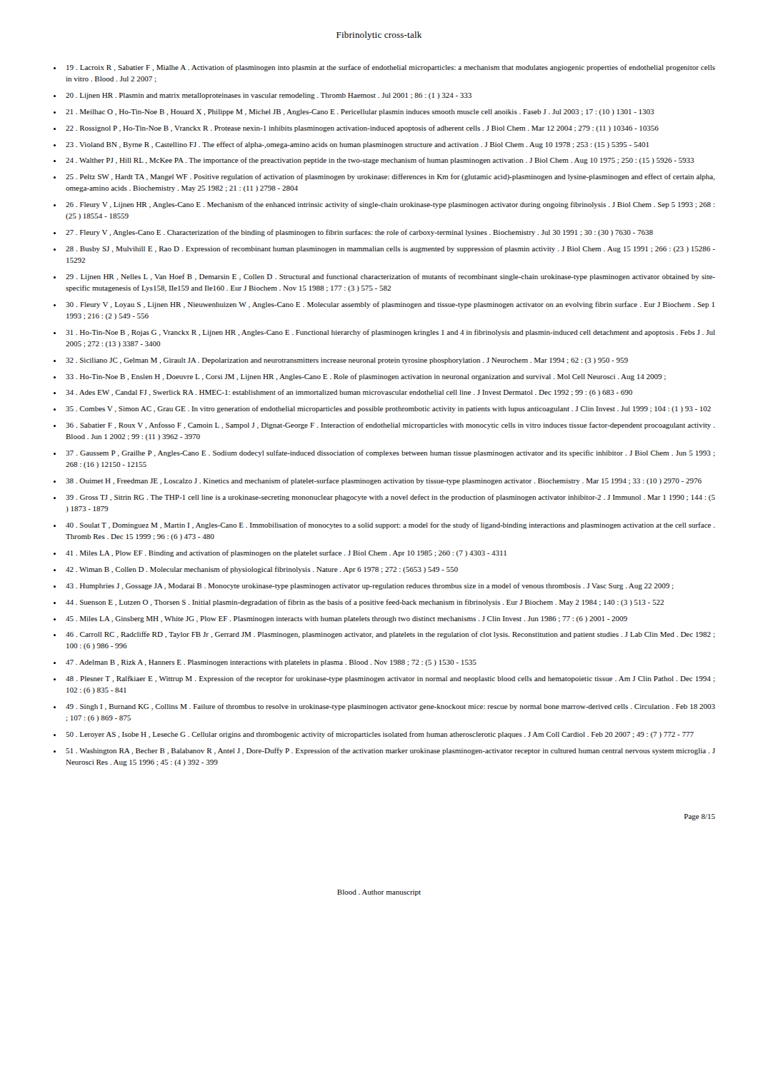Fibrinolytic cross-talk
19 . Lacroix R , Sabatier F , Mialhe A . Activation of plasminogen into plasmin at the surface of endothelial microparticles: a mechanism that modulates angiogenic properties of endothelial progenitor cells in vitro . Blood . Jul 2 2007 ;
20 . Lijnen HR . Plasmin and matrix metalloproteinases in vascular remodeling . Thromb Haemost . Jul 2001 ; 86 : (1 ) 324 - 333
21 . Meilhac O , Ho-Tin-Noe B , Houard X , Philippe M , Michel JB , Angles-Cano E . Pericellular plasmin induces smooth muscle cell anoikis . Faseb J . Jul 2003 ; 17 : (10 ) 1301 - 1303
22 . Rossignol P , Ho-Tin-Noe B , Vranckx R . Protease nexin-1 inhibits plasminogen activation-induced apoptosis of adherent cells . J Biol Chem . Mar 12 2004 ; 279 : (11 ) 10346 - 10356
23 . Violand BN , Byrne R , Castellino FJ . The effect of alpha-,omega-amino acids on human plasminogen structure and activation . J Biol Chem . Aug 10 1978 ; 253 : (15 ) 5395 - 5401
24 . Walther PJ , Hill RL , McKee PA . The importance of the preactivation peptide in the two-stage mechanism of human plasminogen activation . J Biol Chem . Aug 10 1975 ; 250 : (15 ) 5926 - 5933
25 . Peltz SW , Hardt TA , Mangel WF . Positive regulation of activation of plasminogen by urokinase: differences in Km for (glutamic acid)-plasminogen and lysine-plasminogen and effect of certain alpha, omega-amino acids . Biochemistry . May 25 1982 ; 21 : (11 ) 2798 - 2804
26 . Fleury V , Lijnen HR , Angles-Cano E . Mechanism of the enhanced intrinsic activity of single-chain urokinase-type plasminogen activator during ongoing fibrinolysis . J Biol Chem . Sep 5 1993 ; 268 : (25 ) 18554 - 18559
27 . Fleury V , Angles-Cano E . Characterization of the binding of plasminogen to fibrin surfaces: the role of carboxy-terminal lysines . Biochemistry . Jul 30 1991 ; 30 : (30 ) 7630 - 7638
28 . Busby SJ , Mulvihill E , Rao D . Expression of recombinant human plasminogen in mammalian cells is augmented by suppression of plasmin activity . J Biol Chem . Aug 15 1991 ; 266 : (23 ) 15286 - 15292
29 . Lijnen HR , Nelles L , Van Hoef B , Demarsin E , Collen D . Structural and functional characterization of mutants of recombinant single-chain urokinase-type plasminogen activator obtained by site-specific mutagenesis of Lys158, IIe159 and Ile160 . Eur J Biochem . Nov 15 1988 ; 177 : (3 ) 575 - 582
30 . Fleury V , Loyau S , Lijnen HR , Nieuwenhuizen W , Angles-Cano E . Molecular assembly of plasminogen and tissue-type plasminogen activator on an evolving fibrin surface . Eur J Biochem . Sep 1 1993 ; 216 : (2 ) 549 - 556
31 . Ho-Tin-Noe B , Rojas G , Vranckx R , Lijnen HR , Angles-Cano E . Functional hierarchy of plasminogen kringles 1 and 4 in fibrinolysis and plasmin-induced cell detachment and apoptosis . Febs J . Jul 2005 ; 272 : (13 ) 3387 - 3400
32 . Siciliano JC , Gelman M , Girault JA . Depolarization and neurotransmitters increase neuronal protein tyrosine phosphorylation . J Neurochem . Mar 1994 ; 62 : (3 ) 950 - 959
33 . Ho-Tin-Noe B , Enslen H , Doeuvre L , Corsi JM , Lijnen HR , Angles-Cano E . Role of plasminogen activation in neuronal organization and survival . Mol Cell Neurosci . Aug 14 2009 ;
34 . Ades EW , Candal FJ , Swerlick RA . HMEC-1: establishment of an immortalized human microvascular endothelial cell line . J Invest Dermatol . Dec 1992 ; 99 : (6 ) 683 - 690
35 . Combes V , Simon AC , Grau GE . In vitro generation of endothelial microparticles and possible prothrombotic activity in patients with lupus anticoagulant . J Clin Invest . Jul 1999 ; 104 : (1 ) 93 - 102
36 . Sabatier F , Roux V , Anfosso F , Camoin L , Sampol J , Dignat-George F . Interaction of endothelial microparticles with monocytic cells in vitro induces tissue factor-dependent procoagulant activity . Blood . Jun 1 2002 ; 99 : (11 ) 3962 - 3970
37 . Gaussem P , Grailhe P , Angles-Cano E . Sodium dodecyl sulfate-induced dissociation of complexes between human tissue plasminogen activator and its specific inhibitor . J Biol Chem . Jun 5 1993 ; 268 : (16 ) 12150 - 12155
38 . Ouimet H , Freedman JE , Loscalzo J . Kinetics and mechanism of platelet-surface plasminogen activation by tissue-type plasminogen activator . Biochemistry . Mar 15 1994 ; 33 : (10 ) 2970 - 2976
39 . Gross TJ , Sitrin RG . The THP-1 cell line is a urokinase-secreting mononuclear phagocyte with a novel defect in the production of plasminogen activator inhibitor-2 . J Immunol . Mar 1 1990 ; 144 : (5 ) 1873 - 1879
40 . Soulat T , Dominguez M , Martin I , Angles-Cano E . Immobilisation of monocytes to a solid support: a model for the study of ligand-binding interactions and plasminogen activation at the cell surface . Thromb Res . Dec 15 1999 ; 96 : (6 ) 473 - 480
41 . Miles LA , Plow EF . Binding and activation of plasminogen on the platelet surface . J Biol Chem . Apr 10 1985 ; 260 : (7 ) 4303 - 4311
42 . Wiman B , Collen D . Molecular mechanism of physiological fibrinolysis . Nature . Apr 6 1978 ; 272 : (5653 ) 549 - 550
43 . Humphries J , Gossage JA , Modarai B . Monocyte urokinase-type plasminogen activator up-regulation reduces thrombus size in a model of venous thrombosis . J Vasc Surg . Aug 22 2009 ;
44 . Suenson E , Lutzen O , Thorsen S . Initial plasmin-degradation of fibrin as the basis of a positive feed-back mechanism in fibrinolysis . Eur J Biochem . May 2 1984 ; 140 : (3 ) 513 - 522
45 . Miles LA , Ginsberg MH , White JG , Plow EF . Plasminogen interacts with human platelets through two distinct mechanisms . J Clin Invest . Jun 1986 ; 77 : (6 ) 2001 - 2009
46 . Carroll RC , Radcliffe RD , Taylor FB Jr , Gerrard JM . Plasminogen, plasminogen activator, and platelets in the regulation of clot lysis. Reconstitution and patient studies . J Lab Clin Med . Dec 1982 ; 100 : (6 ) 986 - 996
47 . Adelman B , Rizk A , Hanners E . Plasminogen interactions with platelets in plasma . Blood . Nov 1988 ; 72 : (5 ) 1530 - 1535
48 . Plesner T , Ralfkiaer E , Wittrup M . Expression of the receptor for urokinase-type plasminogen activator in normal and neoplastic blood cells and hematopoietic tissue . Am J Clin Pathol . Dec 1994 ; 102 : (6 ) 835 - 841
49 . Singh I , Burnand KG , Collins M . Failure of thrombus to resolve in urokinase-type plasminogen activator gene-knockout mice: rescue by normal bone marrow-derived cells . Circulation . Feb 18 2003 ; 107 : (6 ) 869 - 875
50 . Leroyer AS , Isobe H , Leseche G . Cellular origins and thrombogenic activity of microparticles isolated from human atherosclerotic plaques . J Am Coll Cardiol . Feb 20 2007 ; 49 : (7 ) 772 - 777
51 . Washington RA , Becher B , Balabanov R , Antel J , Dore-Duffy P . Expression of the activation marker urokinase plasminogen-activator receptor in cultured human central nervous system microglia . J Neurosci Res . Aug 15 1996 ; 45 : (4 ) 392 - 399
Page 8/15
Blood . Author manuscript